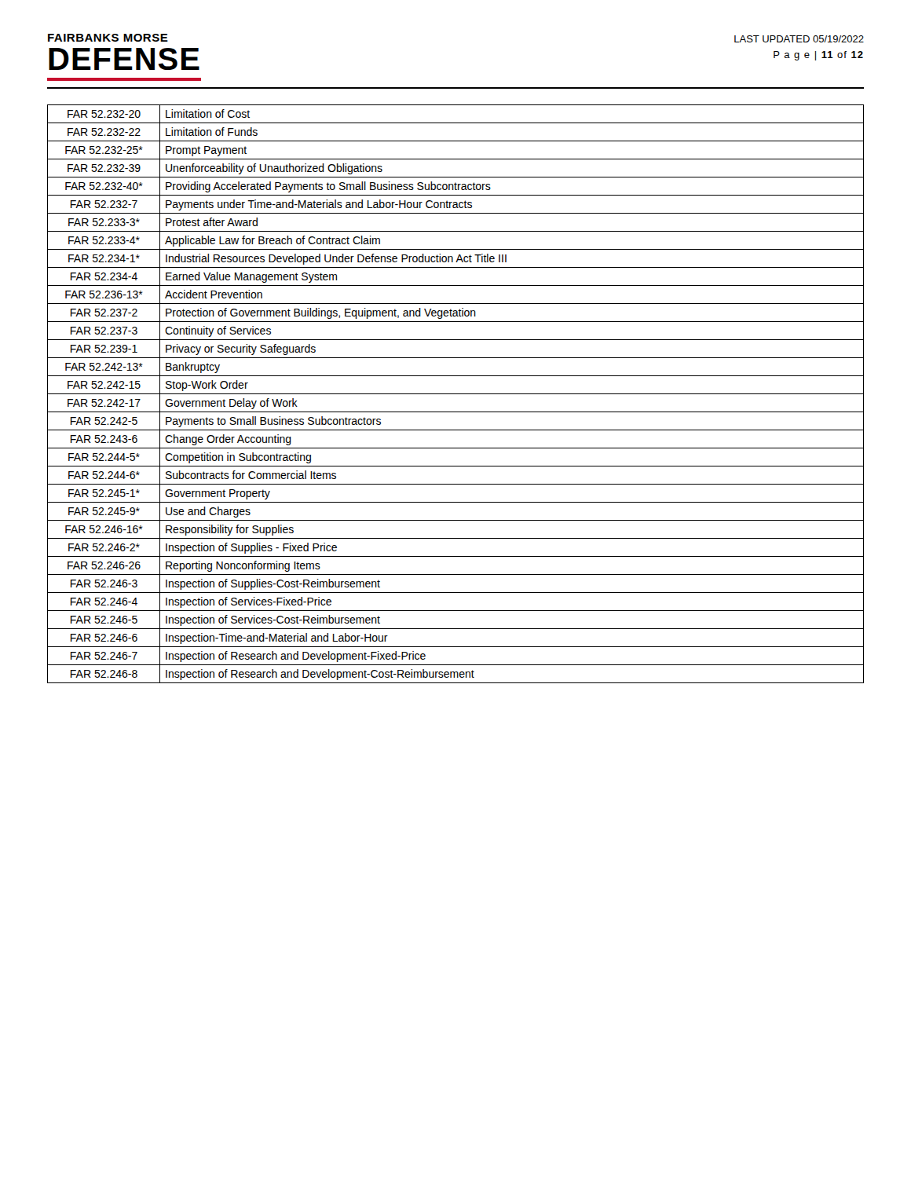FAIRBANKS MORSE
DEFENSE
LAST UPDATED 05/19/2022
P a g e | 11 of 12
| FAR 52.232-20 | Limitation of Cost |
| FAR 52.232-22 | Limitation of Funds |
| FAR 52.232-25* | Prompt Payment |
| FAR 52.232-39 | Unenforceability of Unauthorized Obligations |
| FAR 52.232-40* | Providing Accelerated Payments to Small Business Subcontractors |
| FAR 52.232-7 | Payments under Time-and-Materials and Labor-Hour Contracts |
| FAR 52.233-3* | Protest after Award |
| FAR 52.233-4* | Applicable Law for Breach of Contract Claim |
| FAR 52.234-1* | Industrial Resources Developed Under Defense Production Act Title III |
| FAR 52.234-4 | Earned Value Management System |
| FAR 52.236-13* | Accident Prevention |
| FAR 52.237-2 | Protection of Government Buildings, Equipment, and Vegetation |
| FAR 52.237-3 | Continuity of Services |
| FAR 52.239-1 | Privacy or Security Safeguards |
| FAR 52.242-13* | Bankruptcy |
| FAR 52.242-15 | Stop-Work Order |
| FAR 52.242-17 | Government Delay of Work |
| FAR 52.242-5 | Payments to Small Business Subcontractors |
| FAR 52.243-6 | Change Order Accounting |
| FAR 52.244-5* | Competition in Subcontracting |
| FAR 52.244-6* | Subcontracts for Commercial Items |
| FAR 52.245-1* | Government Property |
| FAR 52.245-9* | Use and Charges |
| FAR 52.246-16* | Responsibility for Supplies |
| FAR 52.246-2* | Inspection of Supplies - Fixed Price |
| FAR 52.246-26 | Reporting Nonconforming Items |
| FAR 52.246-3 | Inspection of Supplies-Cost-Reimbursement |
| FAR 52.246-4 | Inspection of Services-Fixed-Price |
| FAR 52.246-5 | Inspection of Services-Cost-Reimbursement |
| FAR 52.246-6 | Inspection-Time-and-Material and Labor-Hour |
| FAR 52.246-7 | Inspection of Research and Development-Fixed-Price |
| FAR 52.246-8 | Inspection of Research and Development-Cost-Reimbursement |